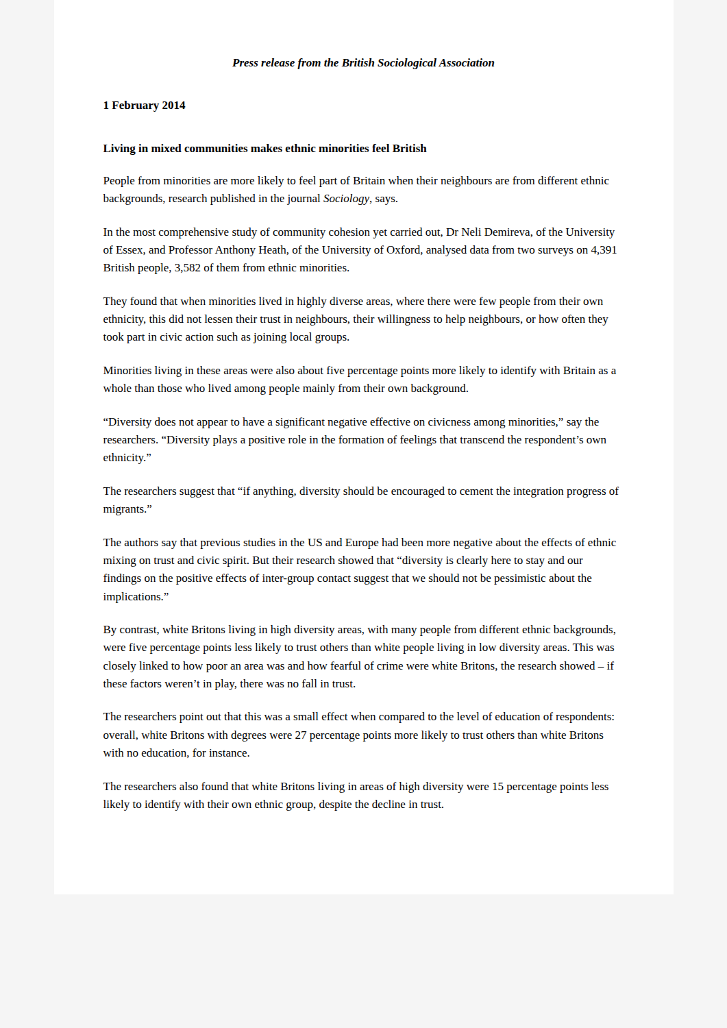Press release from the British Sociological Association
1 February 2014
Living in mixed communities makes ethnic minorities feel British
People from minorities are more likely to feel part of Britain when their neighbours are from different ethnic backgrounds, research published in the journal Sociology, says.
In the most comprehensive study of community cohesion yet carried out, Dr Neli Demireva, of the University of Essex, and Professor Anthony Heath, of the University of Oxford, analysed data from two surveys on 4,391 British people, 3,582 of them from ethnic minorities.
They found that when minorities lived in highly diverse areas, where there were few people from their own ethnicity, this did not lessen their trust in neighbours, their willingness to help neighbours, or how often they took part in civic action such as joining local groups.
Minorities living in these areas were also about five percentage points more likely to identify with Britain as a whole than those who lived among people mainly from their own background.
“Diversity does not appear to have a significant negative effective on civicness among minorities,” say the researchers. “Diversity plays a positive role in the formation of feelings that transcend the respondent’s own ethnicity.”
The researchers suggest that “if anything, diversity should be encouraged to cement the integration progress of migrants.”
The authors say that previous studies in the US and Europe had been more negative about the effects of ethnic mixing on trust and civic spirit. But their research showed that “diversity is clearly here to stay and our findings on the positive effects of inter-group contact suggest that we should not be pessimistic about the implications.”
By contrast, white Britons living in high diversity areas, with many people from different ethnic backgrounds, were five percentage points less likely to trust others than white people living in low diversity areas. This was closely linked to how poor an area was and how fearful of crime were white Britons, the research showed – if these factors weren’t in play, there was no fall in trust.
The researchers point out that this was a small effect when compared to the level of education of respondents: overall, white Britons with degrees were 27 percentage points more likely to trust others than white Britons with no education, for instance.
The researchers also found that white Britons living in areas of high diversity were 15 percentage points less likely to identify with their own ethnic group, despite the decline in trust.